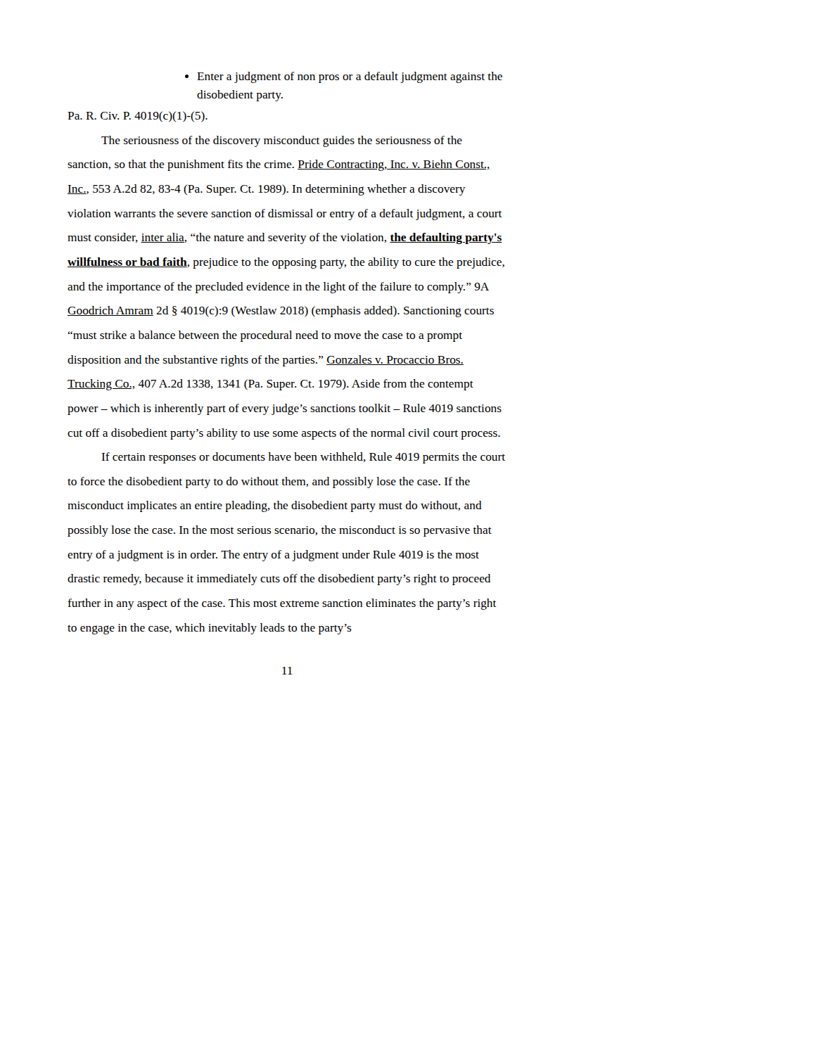Enter a judgment of non pros or a default judgment against the disobedient party.
Pa. R. Civ. P. 4019(c)(1)-(5).
The seriousness of the discovery misconduct guides the seriousness of the sanction, so that the punishment fits the crime. Pride Contracting, Inc. v. Biehn Const., Inc., 553 A.2d 82, 83-4 (Pa. Super. Ct. 1989). In determining whether a discovery violation warrants the severe sanction of dismissal or entry of a default judgment, a court must consider, inter alia, “the nature and severity of the violation, the defaulting party's willfulness or bad faith, prejudice to the opposing party, the ability to cure the prejudice, and the importance of the precluded evidence in the light of the failure to comply.” 9A Goodrich Amram 2d § 4019(c):9 (Westlaw 2018) (emphasis added). Sanctioning courts “must strike a balance between the procedural need to move the case to a prompt disposition and the substantive rights of the parties.” Gonzales v. Procaccio Bros. Trucking Co., 407 A.2d 1338, 1341 (Pa. Super. Ct. 1979). Aside from the contempt power – which is inherently part of every judge’s sanctions toolkit – Rule 4019 sanctions cut off a disobedient party’s ability to use some aspects of the normal civil court process.
If certain responses or documents have been withheld, Rule 4019 permits the court to force the disobedient party to do without them, and possibly lose the case. If the misconduct implicates an entire pleading, the disobedient party must do without, and possibly lose the case. In the most serious scenario, the misconduct is so pervasive that entry of a judgment is in order. The entry of a judgment under Rule 4019 is the most drastic remedy, because it immediately cuts off the disobedient party’s right to proceed further in any aspect of the case. This most extreme sanction eliminates the party’s right to engage in the case, which inevitably leads to the party’s
11